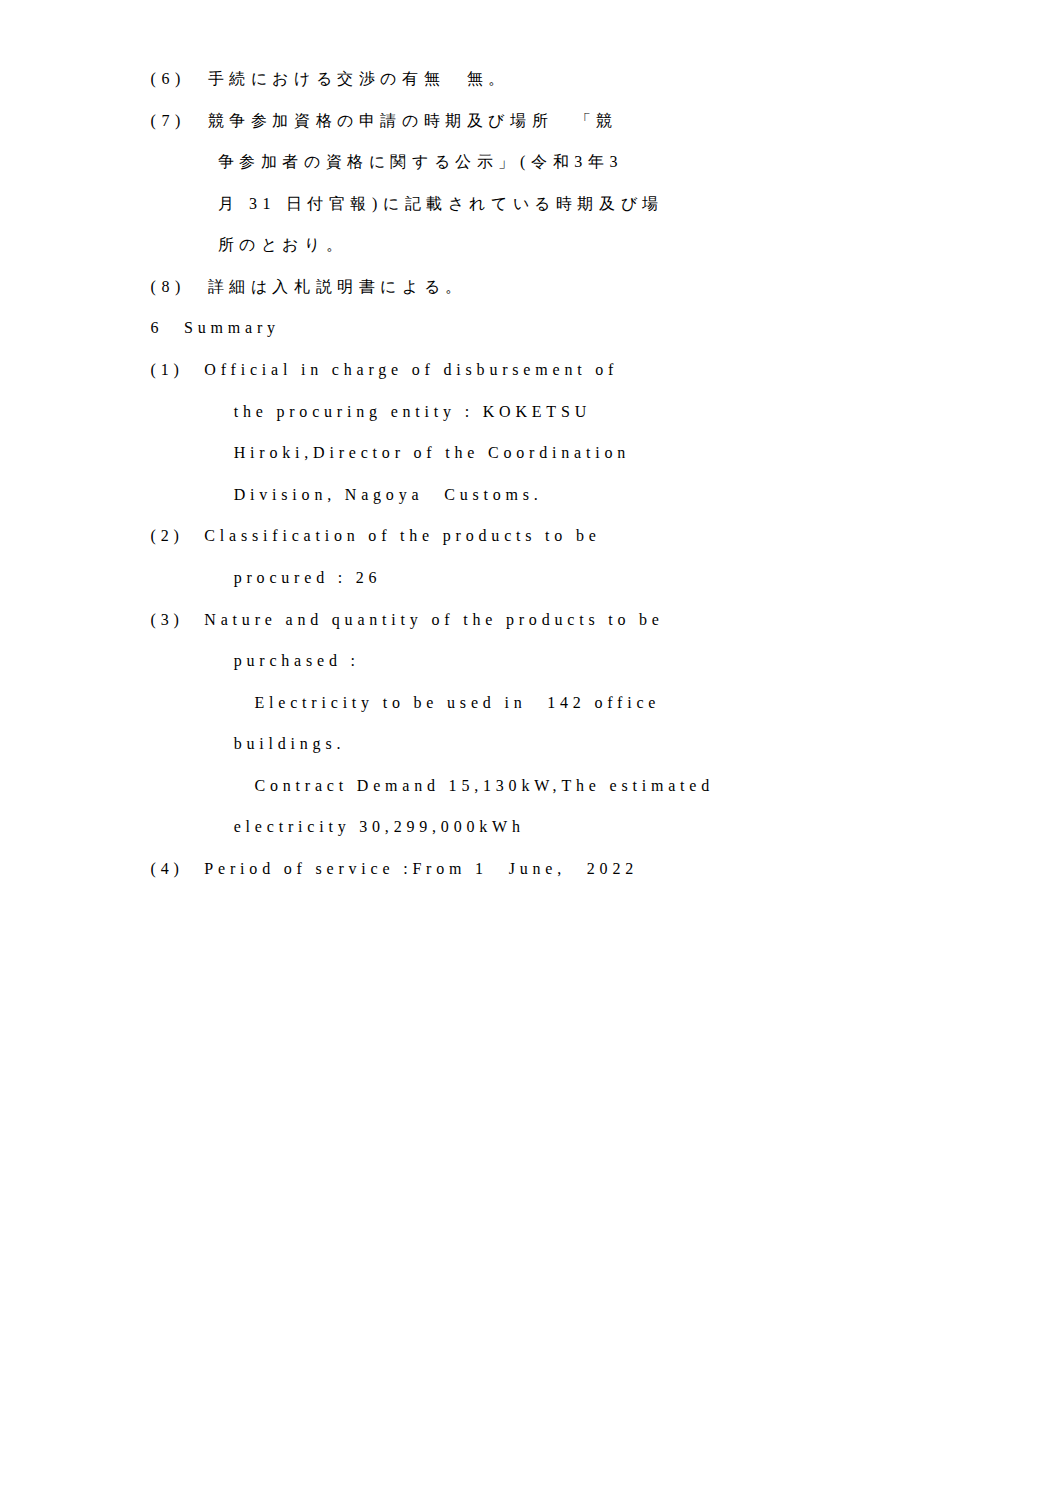(6)　手続における交渉の有無　無。
(7)　競争参加資格の申請の時期及び場所　「競
争参加者の資格に関する公示」(令和3年3
月 31 日付官報)に記載されている時期及び場
所のとおり。
(8)　詳細は入札説明書による。
6　Summary
(1)　Official in charge of disbursement of
the procuring entity : KOKETSU
Hiroki,Director of the Coordination
Division, Nagoya　Customs.
(2)　Classification of the products to be
procured : 26
(3)　Nature and quantity of the products to be
purchased :
　Electricity to be used in　142 office
buildings.
　Contract Demand 15,130kW,The estimated
electricity 30,299,000kWh
(4)　Period of service :From 1　June,　2022